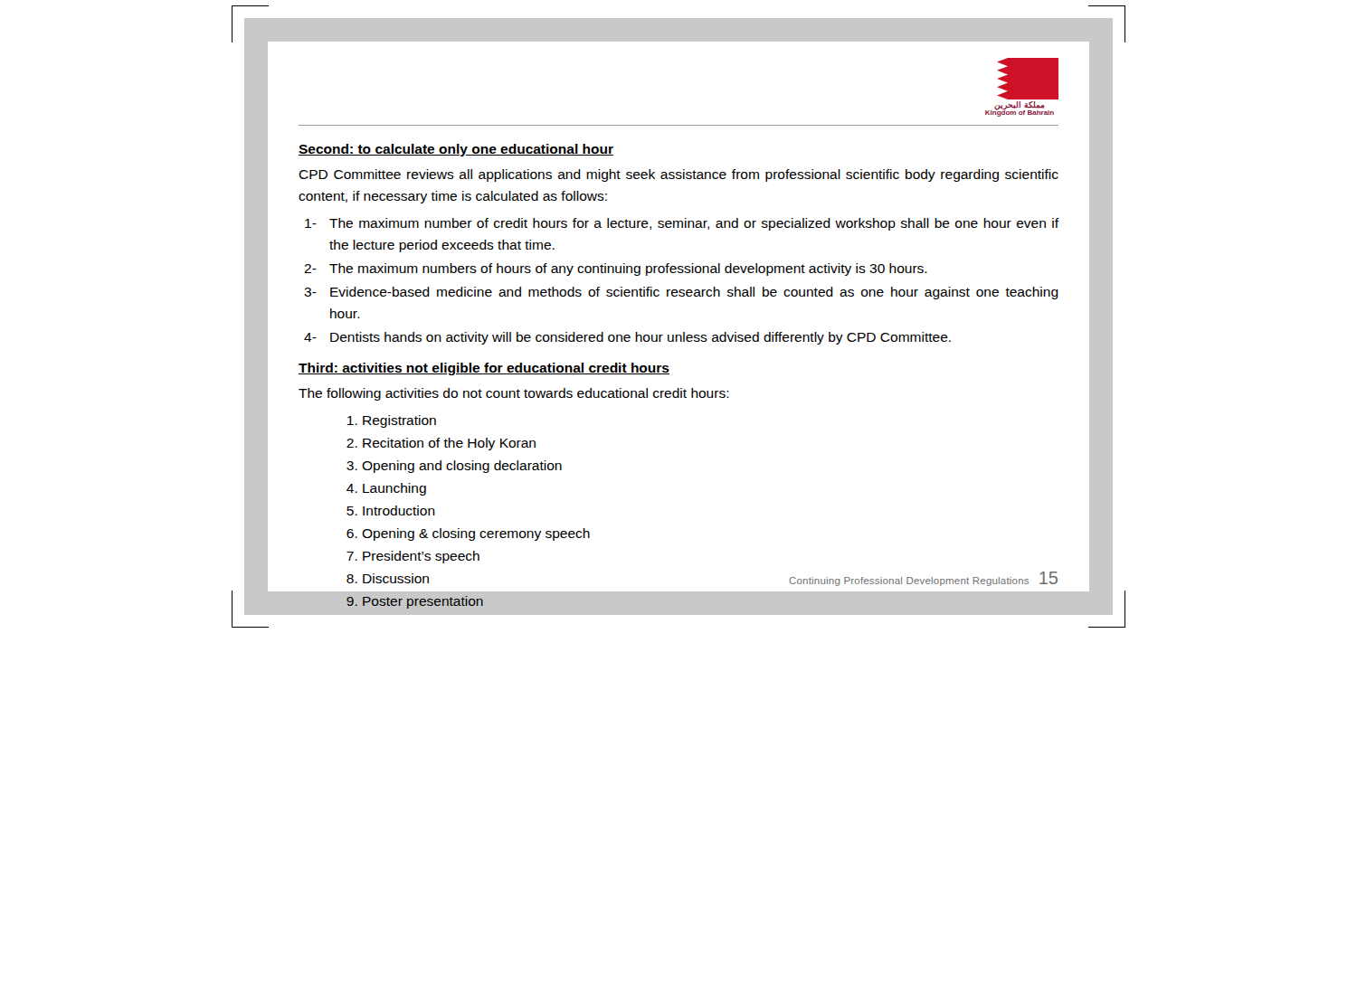مملكة البحرين
Kingdom of Bahrain
Second: to calculate only one educational hour
CPD Committee reviews all applications and might seek assistance from professional scientific body regarding scientific content, if necessary time is calculated as follows:
The maximum number of credit hours for a lecture, seminar, and or specialized workshop shall be one hour even if the lecture period exceeds that time.
The maximum numbers of hours of any continuing professional development activity is 30 hours.
Evidence-based medicine and methods of scientific research shall be counted as one hour against one teaching hour.
Dentists hands on activity will be considered one hour unless advised differently by CPD Committee.
Third: activities not eligible for educational credit hours
The following activities do not count towards educational credit hours:
Registration
Recitation of the Holy Koran
Opening and closing declaration
Launching
Introduction
Opening & closing ceremony speech
President’s speech
Discussion
Poster presentation
Continuing Professional Development Regulations 15